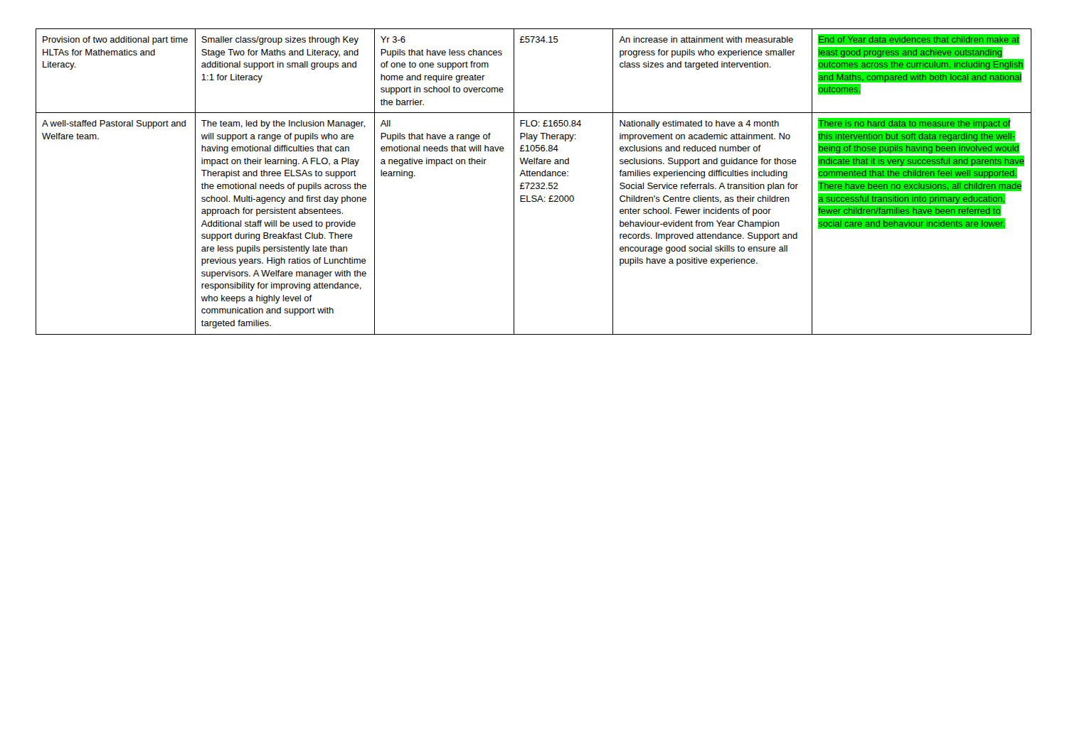| Provision of two additional part time HLTAs for Mathematics and Literacy. | Smaller class/group sizes through Key Stage Two for Maths and Literacy, and additional support in small groups and 1:1 for Literacy | Yr 3-6 Pupils that have less chances of one to one support from home and require greater support in school to overcome the barrier. | £5734.15 | An increase in attainment with measurable progress for pupils who experience smaller class sizes and targeted intervention. | End of Year data evidences that children make at least good progress and achieve outstanding outcomes across the curriculum, including English and Maths, compared with both local and national outcomes. |
| A well-staffed Pastoral Support and Welfare team. | The team, led by the Inclusion Manager, will support a range of pupils who are having emotional difficulties that can impact on their learning. A FLO, a Play Therapist and three ELSAs to support the emotional needs of pupils across the school. Multi-agency and first day phone approach for persistent absentees. Additional staff will be used to provide support during Breakfast Club. There are less pupils persistently late than previous years. High ratios of Lunchtime supervisors. A Welfare manager with the responsibility for improving attendance, who keeps a highly level of communication and support with targeted families. | All Pupils that have a range of emotional needs that will have a negative impact on their learning. | FLO: £1650.84 Play Therapy: £1056.84 Welfare and Attendance: £7232.52 ELSA: £2000 | Nationally estimated to have a 4 month improvement on academic attainment. No exclusions and reduced number of seclusions. Support and guidance for those families experiencing difficulties including Social Service referrals. A transition plan for Children's Centre clients, as their children enter school. Fewer incidents of poor behaviour-evident from Year Champion records. Improved attendance. Support and encourage good social skills to ensure all pupils have a positive experience. | There is no hard data to measure the impact of this intervention but soft data regarding the well-being of those pupils having been involved would indicate that it is very successful and parents have commented that the children feel well supported. There have been no exclusions, all children made a successful transition into primary education, fewer children/families have been referred to social care and behaviour incidents are lower. |